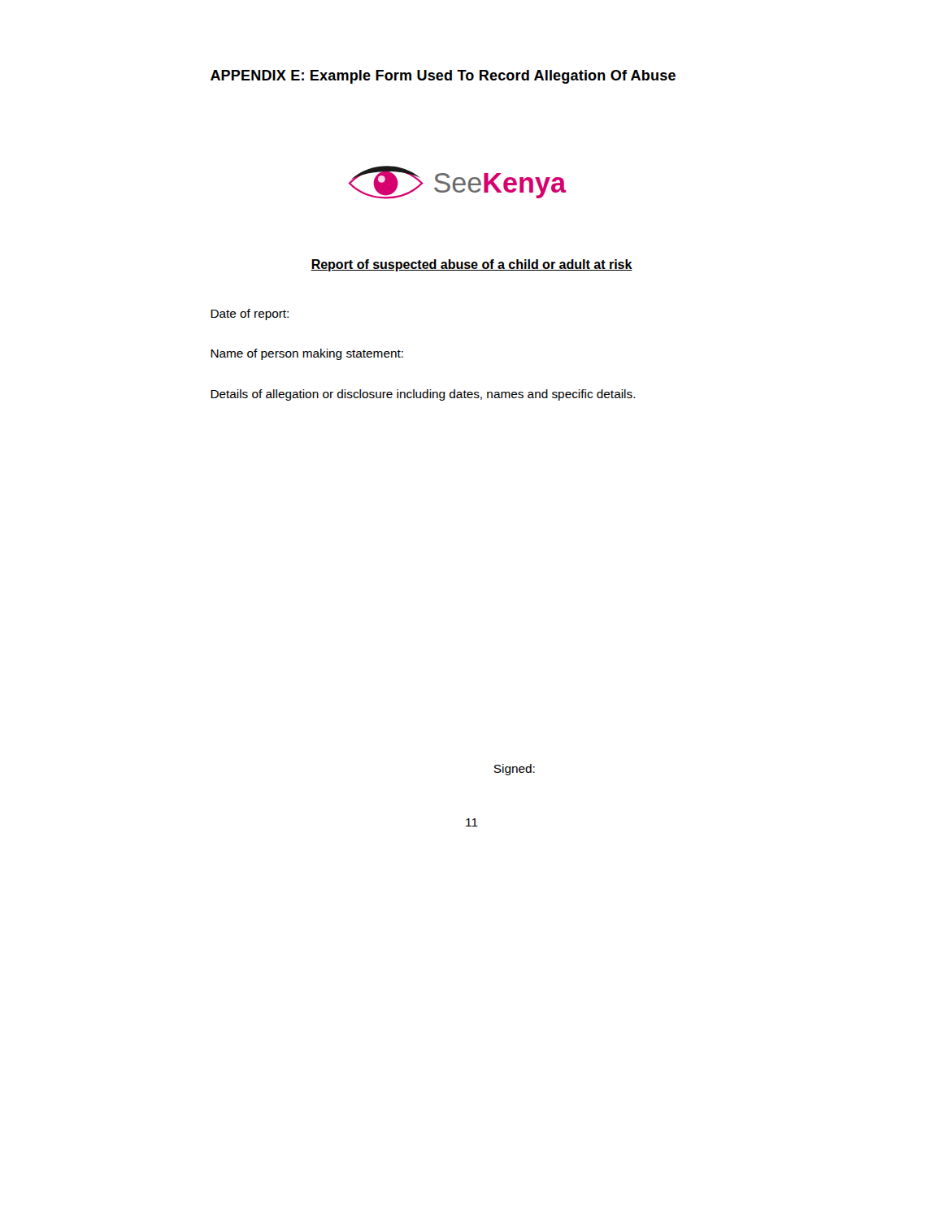APPENDIX E: Example Form Used To Record Allegation Of Abuse
See Kenya
Report of suspected abuse of a child or adult at risk
Date of report:
Name of person making statement:
Details of allegation or disclosure including dates, names and specific details.
Signed:
11